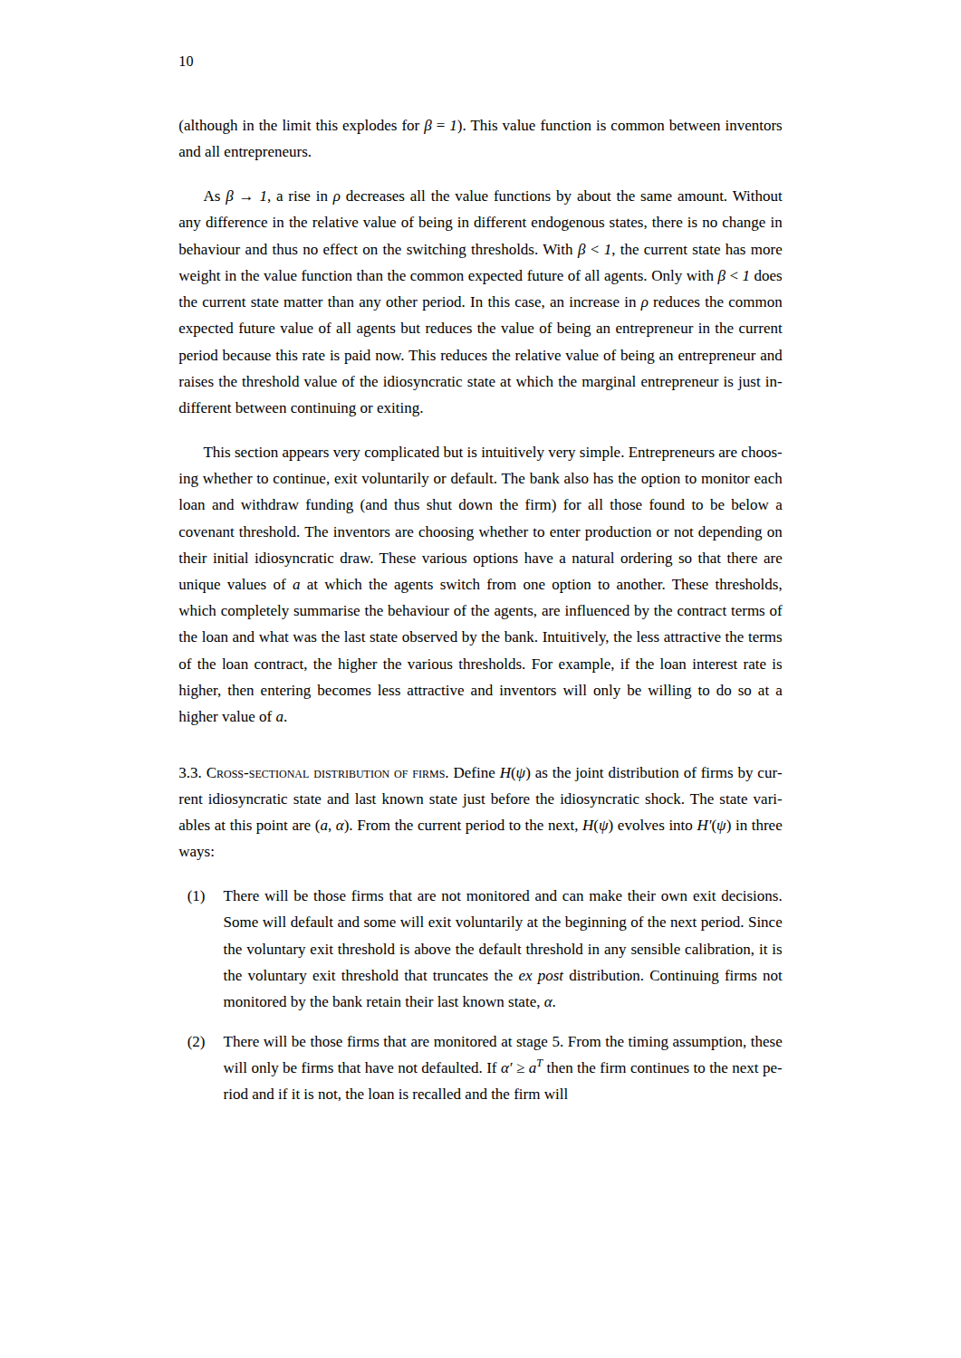10
(although in the limit this explodes for β = 1). This value function is common between inventors and all entrepreneurs.
As β → 1, a rise in ρ decreases all the value functions by about the same amount. Without any difference in the relative value of being in different endogenous states, there is no change in behaviour and thus no effect on the switching thresholds. With β < 1, the current state has more weight in the value function than the common expected future of all agents. Only with β < 1 does the current state matter than any other period. In this case, an increase in ρ reduces the common expected future value of all agents but reduces the value of being an entrepreneur in the current period because this rate is paid now. This reduces the relative value of being an entrepreneur and raises the threshold value of the idiosyncratic state at which the marginal entrepreneur is just indifferent between continuing or exiting.
This section appears very complicated but is intuitively very simple. Entrepreneurs are choosing whether to continue, exit voluntarily or default. The bank also has the option to monitor each loan and withdraw funding (and thus shut down the firm) for all those found to be below a covenant threshold. The inventors are choosing whether to enter production or not depending on their initial idiosyncratic draw. These various options have a natural ordering so that there are unique values of a at which the agents switch from one option to another. These thresholds, which completely summarise the behaviour of the agents, are influenced by the contract terms of the loan and what was the last state observed by the bank. Intuitively, the less attractive the terms of the loan contract, the higher the various thresholds. For example, if the loan interest rate is higher, then entering becomes less attractive and inventors will only be willing to do so at a higher value of a.
3.3. Cross-sectional distribution of firms. Define H(ψ) as the joint distribution of firms by current idiosyncratic state and last known state just before the idiosyncratic shock. The state variables at this point are (a, α). From the current period to the next, H(ψ) evolves into H′(ψ) in three ways:
There will be those firms that are not monitored and can make their own exit decisions. Some will default and some will exit voluntarily at the beginning of the next period. Since the voluntary exit threshold is above the default threshold in any sensible calibration, it is the voluntary exit threshold that truncates the ex post distribution. Continuing firms not monitored by the bank retain their last known state, α.
There will be those firms that are monitored at stage 5. From the timing assumption, these will only be firms that have not defaulted. If α′ ≥ aT then the firm continues to the next period and if it is not, the loan is recalled and the firm will